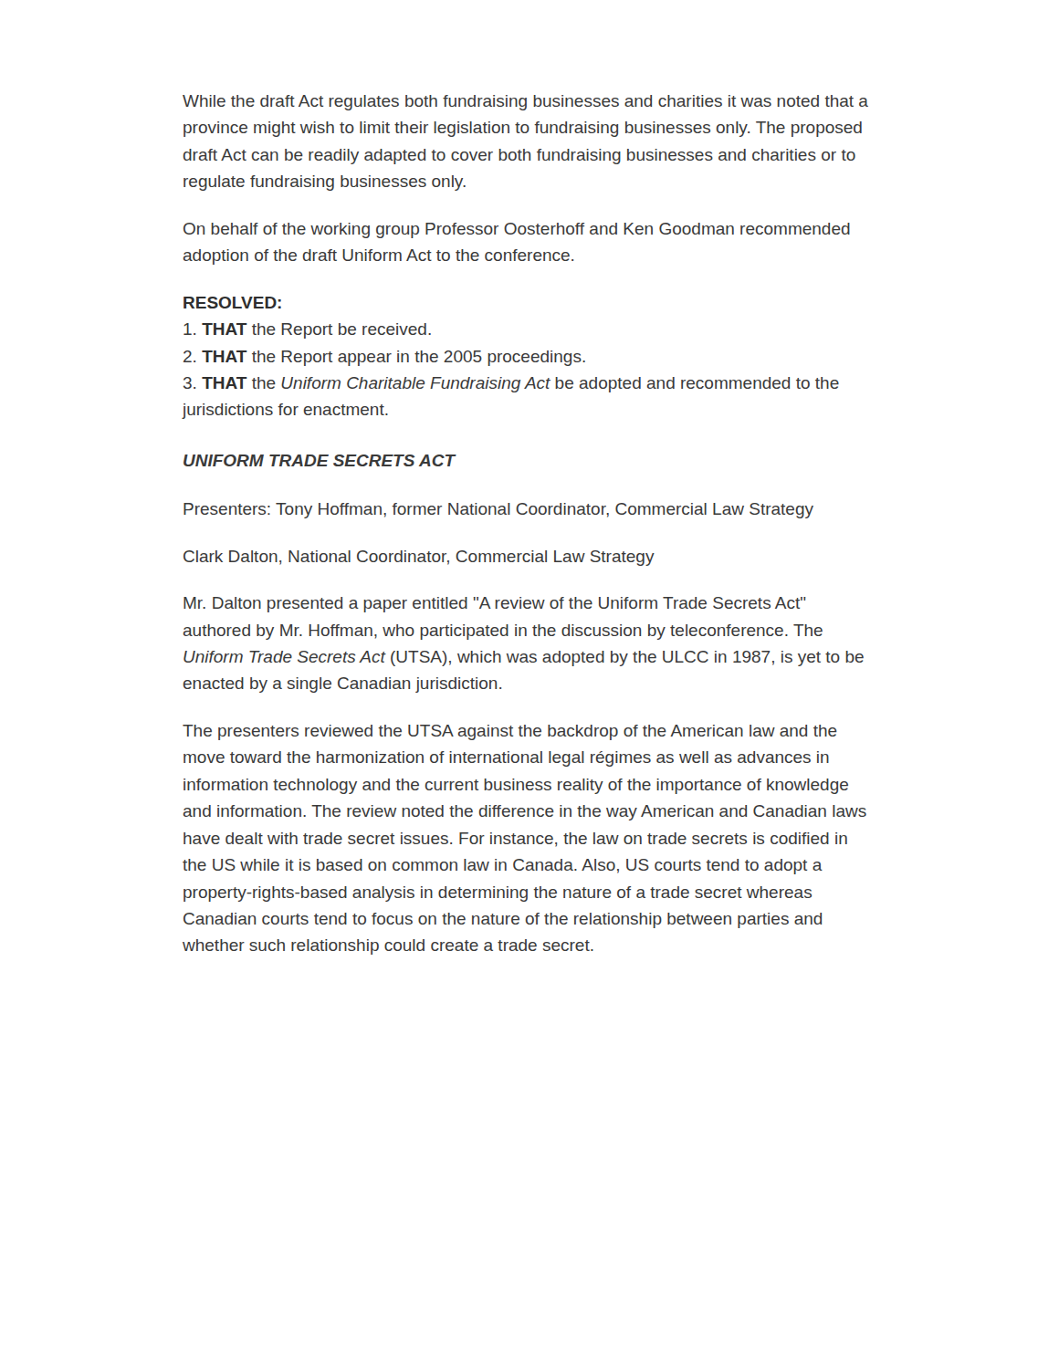While the draft Act regulates both fundraising businesses and charities it was noted that a province might wish to limit their legislation to fundraising businesses only. The proposed draft Act can be readily adapted to cover both fundraising businesses and charities or to regulate fundraising businesses only.
On behalf of the working group Professor Oosterhoff and Ken Goodman recommended adoption of the draft Uniform Act to the conference.
RESOLVED:
1. THAT the Report be received.
2. THAT the Report appear in the 2005 proceedings.
3. THAT the Uniform Charitable Fundraising Act be adopted and recommended to the jurisdictions for enactment.
UNIFORM TRADE SECRETS ACT
Presenters: Tony Hoffman, former National Coordinator, Commercial Law Strategy
Clark Dalton, National Coordinator, Commercial Law Strategy
Mr. Dalton presented a paper entitled "A review of the Uniform Trade Secrets Act" authored by Mr. Hoffman, who participated in the discussion by teleconference. The Uniform Trade Secrets Act (UTSA), which was adopted by the ULCC in 1987, is yet to be enacted by a single Canadian jurisdiction.
The presenters reviewed the UTSA against the backdrop of the American law and the move toward the harmonization of international legal régimes as well as advances in information technology and the current business reality of the importance of knowledge and information. The review noted the difference in the way American and Canadian laws have dealt with trade secret issues. For instance, the law on trade secrets is codified in the US while it is based on common law in Canada. Also, US courts tend to adopt a property-rights-based analysis in determining the nature of a trade secret whereas Canadian courts tend to focus on the nature of the relationship between parties and whether such relationship could create a trade secret.